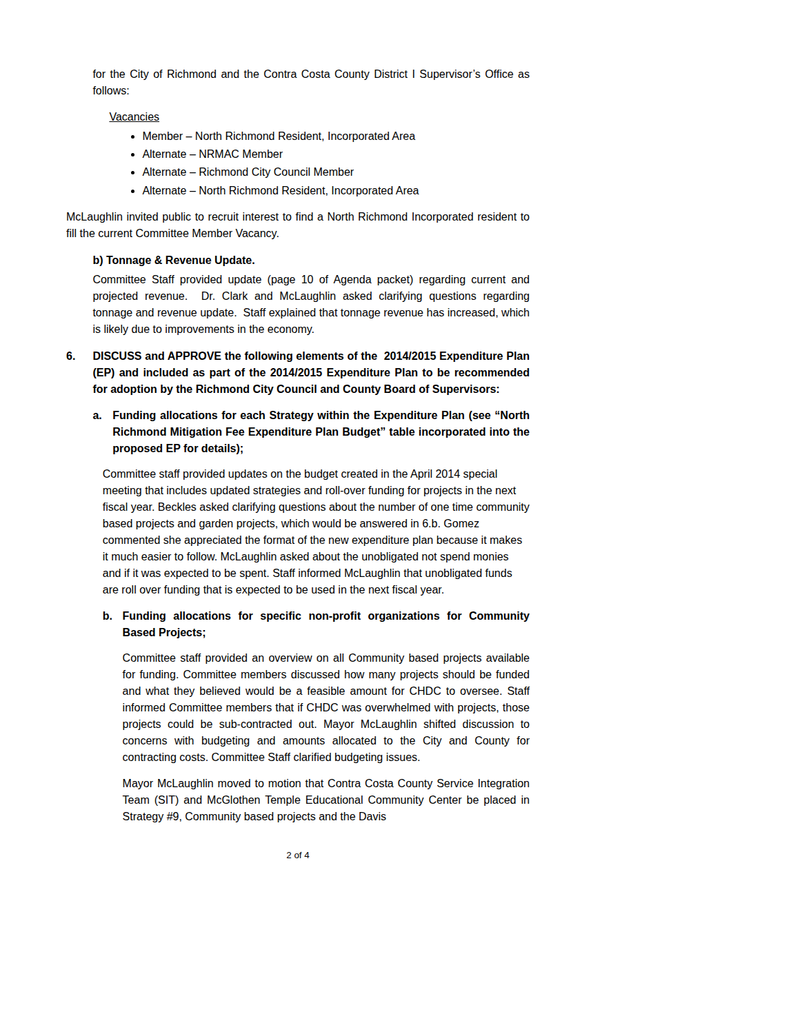for the City of Richmond and the Contra Costa County District I Supervisor’s Office as follows:
Vacancies
Member – North Richmond Resident, Incorporated Area
Alternate – NRMAC Member
Alternate – Richmond City Council Member
Alternate – North Richmond Resident, Incorporated Area
McLaughlin invited public to recruit interest to find a North Richmond Incorporated resident to fill the current Committee Member Vacancy.
b) Tonnage & Revenue Update.
Committee Staff provided update (page 10 of Agenda packet) regarding current and projected revenue. Dr. Clark and McLaughlin asked clarifying questions regarding tonnage and revenue update. Staff explained that tonnage revenue has increased, which is likely due to improvements in the economy.
6.
DISCUSS and APPROVE the following elements of the 2014/2015 Expenditure Plan (EP) and included as part of the 2014/2015 Expenditure Plan to be recommended for adoption by the Richmond City Council and County Board of Supervisors:
a.
Funding allocations for each Strategy within the Expenditure Plan (see “North Richmond Mitigation Fee Expenditure Plan Budget” table incorporated into the proposed EP for details);
Committee staff provided updates on the budget created in the April 2014 special meeting that includes updated strategies and roll-over funding for projects in the next fiscal year. Beckles asked clarifying questions about the number of one time community based projects and garden projects, which would be answered in 6.b. Gomez commented she appreciated the format of the new expenditure plan because it makes it much easier to follow. McLaughlin asked about the unobligated not spend monies and if it was expected to be spent. Staff informed McLaughlin that unobligated funds are roll over funding that is expected to be used in the next fiscal year.
b.
Funding allocations for specific non-profit organizations for Community Based Projects;
Committee staff provided an overview on all Community based projects available for funding. Committee members discussed how many projects should be funded and what they believed would be a feasible amount for CHDC to oversee. Staff informed Committee members that if CHDC was overwhelmed with projects, those projects could be sub-contracted out. Mayor McLaughlin shifted discussion to concerns with budgeting and amounts allocated to the City and County for contracting costs. Committee Staff clarified budgeting issues.
Mayor McLaughlin moved to motion that Contra Costa County Service Integration Team (SIT) and McGlothen Temple Educational Community Center be placed in Strategy #9, Community based projects and the Davis
2 of 4